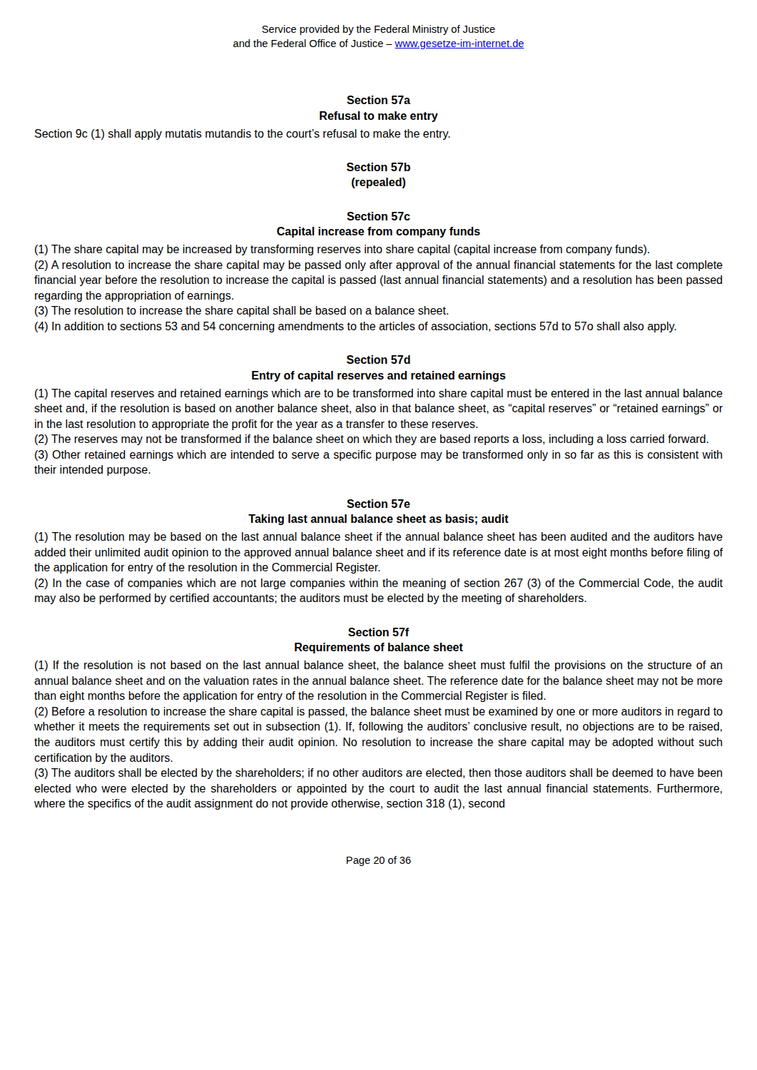Service provided by the Federal Ministry of Justice
and the Federal Office of Justice – www.gesetze-im-internet.de
Section 57aRefusal to make entry
Section 9c (1) shall apply mutatis mutandis to the court’s refusal to make the entry.
Section 57b(repealed)
Section 57cCapital increase from company funds
(1) The share capital may be increased by transforming reserves into share capital (capital increase from company funds).
(2) A resolution to increase the share capital may be passed only after approval of the annual financial statements for the last complete financial year before the resolution to increase the capital is passed (last annual financial statements) and a resolution has been passed regarding the appropriation of earnings.
(3) The resolution to increase the share capital shall be based on a balance sheet.
(4) In addition to sections 53 and 54 concerning amendments to the articles of association, sections 57d to 57o shall also apply.
Section 57dEntry of capital reserves and retained earnings
(1) The capital reserves and retained earnings which are to be transformed into share capital must be entered in the last annual balance sheet and, if the resolution is based on another balance sheet, also in that balance sheet, as “capital reserves” or “retained earnings” or in the last resolution to appropriate the profit for the year as a transfer to these reserves.
(2) The reserves may not be transformed if the balance sheet on which they are based reports a loss, including a loss carried forward.
(3) Other retained earnings which are intended to serve a specific purpose may be transformed only in so far as this is consistent with their intended purpose.
Section 57eTaking last annual balance sheet as basis; audit
(1) The resolution may be based on the last annual balance sheet if the annual balance sheet has been audited and the auditors have added their unlimited audit opinion to the approved annual balance sheet and if its reference date is at most eight months before filing of the application for entry of the resolution in the Commercial Register.
(2) In the case of companies which are not large companies within the meaning of section 267 (3) of the Commercial Code, the audit may also be performed by certified accountants; the auditors must be elected by the meeting of shareholders.
Section 57fRequirements of balance sheet
(1) If the resolution is not based on the last annual balance sheet, the balance sheet must fulfil the provisions on the structure of an annual balance sheet and on the valuation rates in the annual balance sheet. The reference date for the balance sheet may not be more than eight months before the application for entry of the resolution in the Commercial Register is filed.
(2) Before a resolution to increase the share capital is passed, the balance sheet must be examined by one or more auditors in regard to whether it meets the requirements set out in subsection (1). If, following the auditors’ conclusive result, no objections are to be raised, the auditors must certify this by adding their audit opinion. No resolution to increase the share capital may be adopted without such certification by the auditors.
(3) The auditors shall be elected by the shareholders; if no other auditors are elected, then those auditors shall be deemed to have been elected who were elected by the shareholders or appointed by the court to audit the last annual financial statements. Furthermore, where the specifics of the audit assignment do not provide otherwise, section 318 (1), second
Page 20 of 36